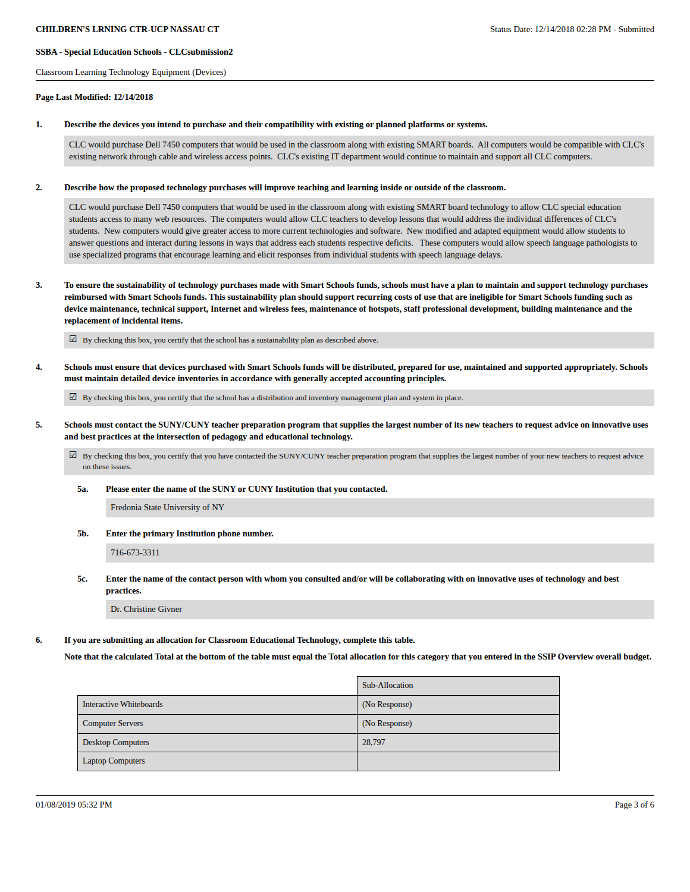CHILDREN'S LRNING CTR-UCP NASSAU CT
Status Date: 12/14/2018 02:28 PM - Submitted
SSBA - Special Education Schools - CLCsubmission2
Classroom Learning Technology Equipment (Devices)
Page Last Modified: 12/14/2018
1.
Describe the devices you intend to purchase and their compatibility with existing or planned platforms or systems.
CLC would purchase Dell 7450 computers that would be used in the classroom along with existing SMART boards. All computers would be compatible with CLC's existing network through cable and wireless access points. CLC's existing IT department would continue to maintain and support all CLC computers.
2.
Describe how the proposed technology purchases will improve teaching and learning inside or outside of the classroom.
CLC would purchase Dell 7450 computers that would be used in the classroom along with existing SMART board technology to allow CLC special education students access to many web resources. The computers would allow CLC teachers to develop lessons that would address the individual differences of CLC's students. New computers would give greater access to more current technologies and software. New modified and adapted equipment would allow students to answer questions and interact during lessons in ways that address each students respective deficits. These computers would allow speech language pathologists to use specialized programs that encourage learning and elicit responses from individual students with speech language delays.
3.
To ensure the sustainability of technology purchases made with Smart Schools funds, schools must have a plan to maintain and support technology purchases reimbursed with Smart Schools funds. This sustainability plan should support recurring costs of use that are ineligible for Smart Schools funding such as device maintenance, technical support, Internet and wireless fees, maintenance of hotspots, staff professional development, building maintenance and the replacement of incidental items.
☑ By checking this box, you certify that the school has a sustainability plan as described above.
4.
Schools must ensure that devices purchased with Smart Schools funds will be distributed, prepared for use, maintained and supported appropriately. Schools must maintain detailed device inventories in accordance with generally accepted accounting principles.
☑ By checking this box, you certify that the school has a distribution and inventory management plan and system in place.
5.
Schools must contact the SUNY/CUNY teacher preparation program that supplies the largest number of its new teachers to request advice on innovative uses and best practices at the intersection of pedagogy and educational technology.
☑ By checking this box, you certify that you have contacted the SUNY/CUNY teacher preparation program that supplies the largest number of your new teachers to request advice on these issues.
5a.
Please enter the name of the SUNY or CUNY Institution that you contacted.
Fredonia State University of NY
5b.
Enter the primary Institution phone number.
716-673-3311
5c.
Enter the name of the contact person with whom you consulted and/or will be collaborating with on innovative uses of technology and best practices.
Dr. Christine Givner
6.
If you are submitting an allocation for Classroom Educational Technology, complete this table.
Note that the calculated Total at the bottom of the table must equal the Total allocation for this category that you entered in the SSIP Overview overall budget.
| | Sub-Allocation |
| Interactive Whiteboards | (No Response) |
| Computer Servers | (No Response) |
| Desktop Computers | 28,797 |
| Laptop Computers | |
01/08/2019 05:32 PM
Page 3 of 6